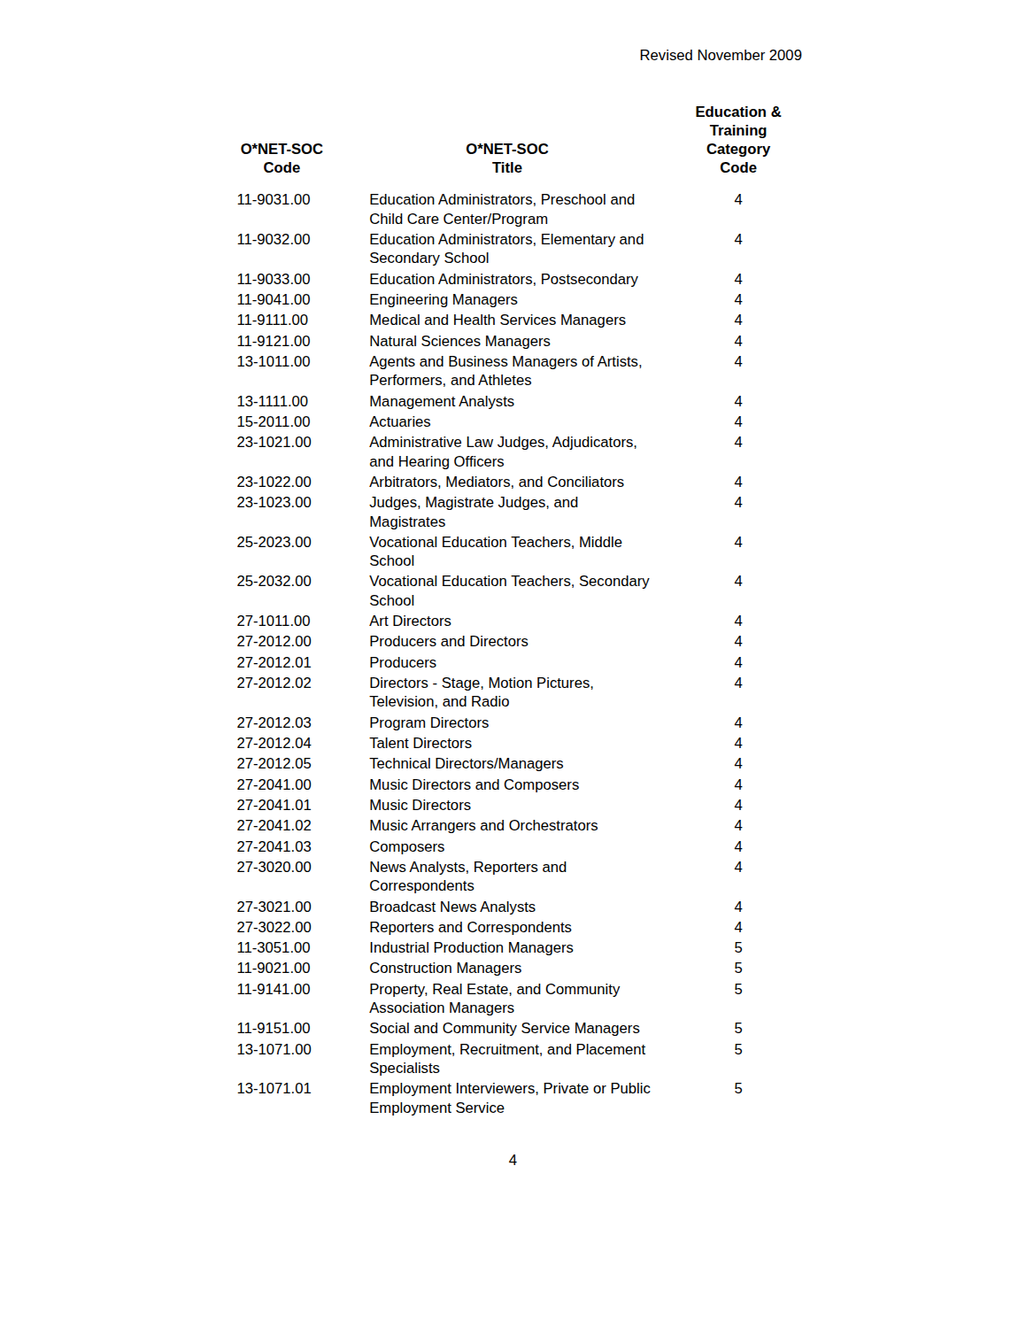Revised November 2009
| O*NET-SOC Code | O*NET-SOC Title | Education & Training Category Code |
| --- | --- | --- |
| 11-9031.00 | Education Administrators, Preschool and Child Care Center/Program | 4 |
| 11-9032.00 | Education Administrators, Elementary and Secondary School | 4 |
| 11-9033.00 | Education Administrators, Postsecondary | 4 |
| 11-9041.00 | Engineering Managers | 4 |
| 11-9111.00 | Medical and Health Services Managers | 4 |
| 11-9121.00 | Natural Sciences Managers | 4 |
| 13-1011.00 | Agents and Business Managers of Artists, Performers, and Athletes | 4 |
| 13-1111.00 | Management Analysts | 4 |
| 15-2011.00 | Actuaries | 4 |
| 23-1021.00 | Administrative Law Judges, Adjudicators, and Hearing Officers | 4 |
| 23-1022.00 | Arbitrators, Mediators, and Conciliators | 4 |
| 23-1023.00 | Judges, Magistrate Judges, and Magistrates | 4 |
| 25-2023.00 | Vocational Education Teachers, Middle School | 4 |
| 25-2032.00 | Vocational Education Teachers, Secondary School | 4 |
| 27-1011.00 | Art Directors | 4 |
| 27-2012.00 | Producers and Directors | 4 |
| 27-2012.01 | Producers | 4 |
| 27-2012.02 | Directors - Stage, Motion Pictures, Television, and Radio | 4 |
| 27-2012.03 | Program Directors | 4 |
| 27-2012.04 | Talent Directors | 4 |
| 27-2012.05 | Technical Directors/Managers | 4 |
| 27-2041.00 | Music Directors and Composers | 4 |
| 27-2041.01 | Music Directors | 4 |
| 27-2041.02 | Music Arrangers and Orchestrators | 4 |
| 27-2041.03 | Composers | 4 |
| 27-3020.00 | News Analysts, Reporters and Correspondents | 4 |
| 27-3021.00 | Broadcast News Analysts | 4 |
| 27-3022.00 | Reporters and Correspondents | 4 |
| 11-3051.00 | Industrial Production Managers | 5 |
| 11-9021.00 | Construction Managers | 5 |
| 11-9141.00 | Property, Real Estate, and Community Association Managers | 5 |
| 11-9151.00 | Social and Community Service Managers | 5 |
| 13-1071.00 | Employment, Recruitment, and Placement Specialists | 5 |
| 13-1071.01 | Employment Interviewers, Private or Public Employment Service | 5 |
4